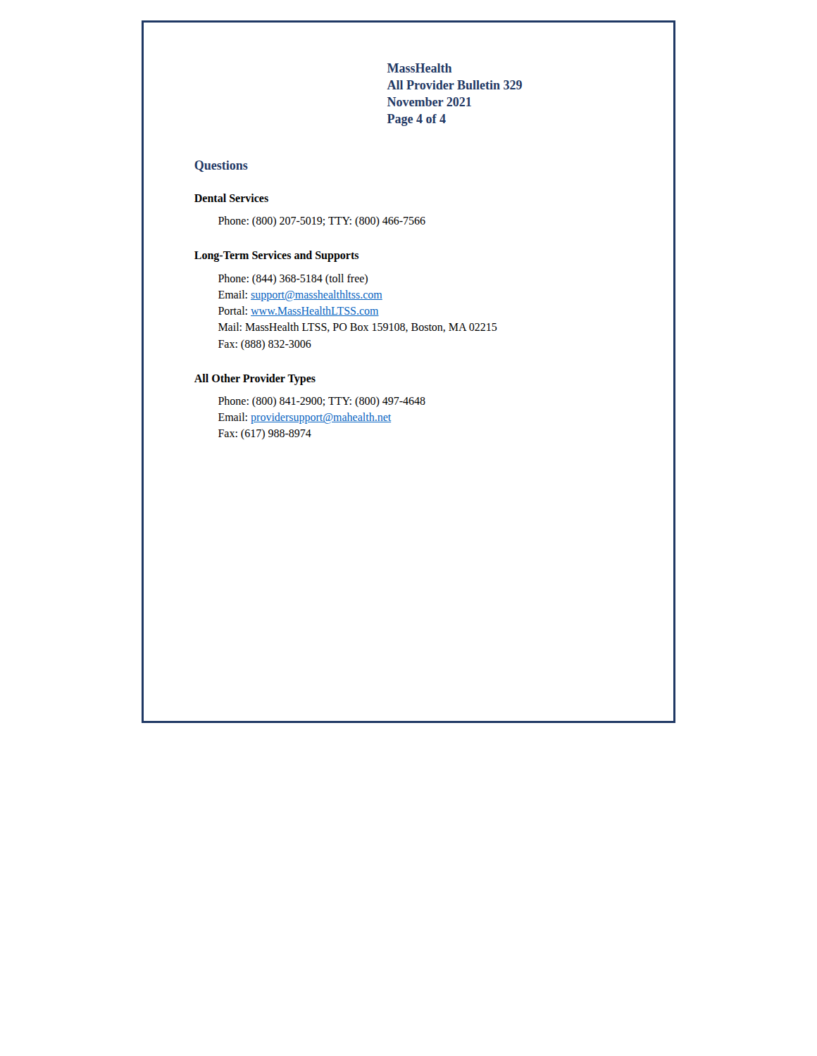MassHealth
All Provider Bulletin 329
November 2021
Page 4 of 4
Questions
Dental Services
Phone: (800) 207-5019; TTY: (800) 466-7566
Long-Term Services and Supports
Phone: (844) 368-5184 (toll free)
Email: support@masshealthltss.com
Portal: www.MassHealthLTSS.com
Mail: MassHealth LTSS, PO Box 159108, Boston, MA 02215
Fax: (888) 832-3006
All Other Provider Types
Phone: (800) 841-2900; TTY: (800) 497-4648
Email: providersupport@mahealth.net
Fax: (617) 988-8974